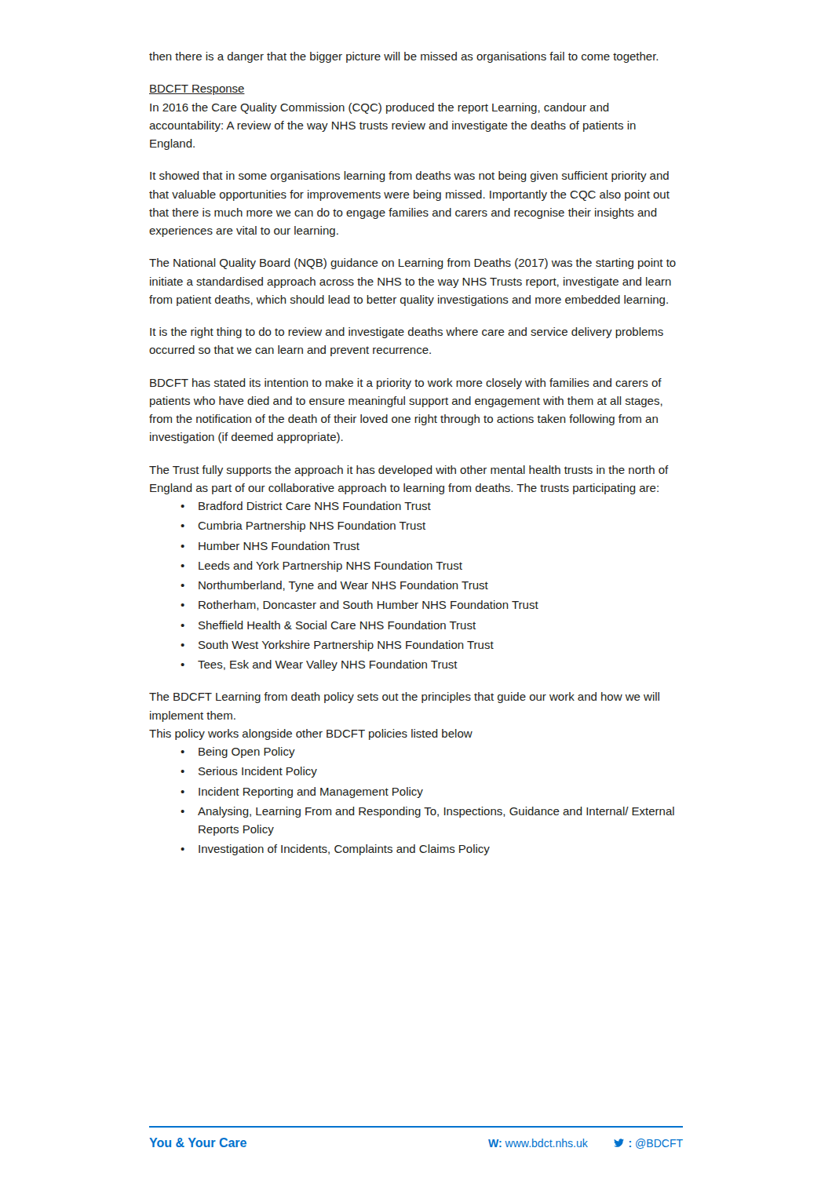then there is a danger that the bigger picture will be missed as organisations fail to come together.
BDCFT Response
In 2016 the Care Quality Commission (CQC) produced the report Learning, candour and accountability: A review of the way NHS trusts review and investigate the deaths of patients in England.
It showed that in some organisations learning from deaths was not being given sufficient priority and that valuable opportunities for improvements were being missed. Importantly the CQC also point out that there is much more we can do to engage families and carers and recognise their insights and experiences are vital to our learning.
The National Quality Board (NQB) guidance on Learning from Deaths (2017) was the starting point to initiate a standardised approach across the NHS to the way NHS Trusts report, investigate and learn from patient deaths, which should lead to better quality investigations and more embedded learning.
It is the right thing to do to review and investigate deaths where care and service delivery problems occurred so that we can learn and prevent recurrence.
BDCFT has stated its intention to make it a priority to work more closely with families and carers of patients who have died and to ensure meaningful support and engagement with them at all stages, from the notification of the death of their loved one right through to actions taken following from an investigation (if deemed appropriate).
The Trust fully supports the approach it has developed with other mental health trusts in the north of England as part of our collaborative approach to learning from deaths. The trusts participating are:
Bradford District Care NHS Foundation Trust
Cumbria Partnership NHS Foundation Trust
Humber NHS Foundation Trust
Leeds and York Partnership NHS Foundation Trust
Northumberland, Tyne and Wear NHS Foundation Trust
Rotherham, Doncaster and South Humber NHS Foundation Trust
Sheffield Health & Social Care NHS Foundation Trust
South West Yorkshire Partnership NHS Foundation Trust
Tees, Esk and Wear Valley NHS Foundation Trust
The BDCFT Learning from death policy sets out the principles that guide our work and how we will implement them.
This policy works alongside other BDCFT policies listed below
Being Open Policy
Serious Incident Policy
Incident Reporting and Management Policy
Analysing, Learning From and Responding To, Inspections, Guidance and Internal/ External Reports Policy
Investigation of Incidents, Complaints and Claims Policy
You & Your Care
W: www.bdct.nhs.uk : @BDCFT